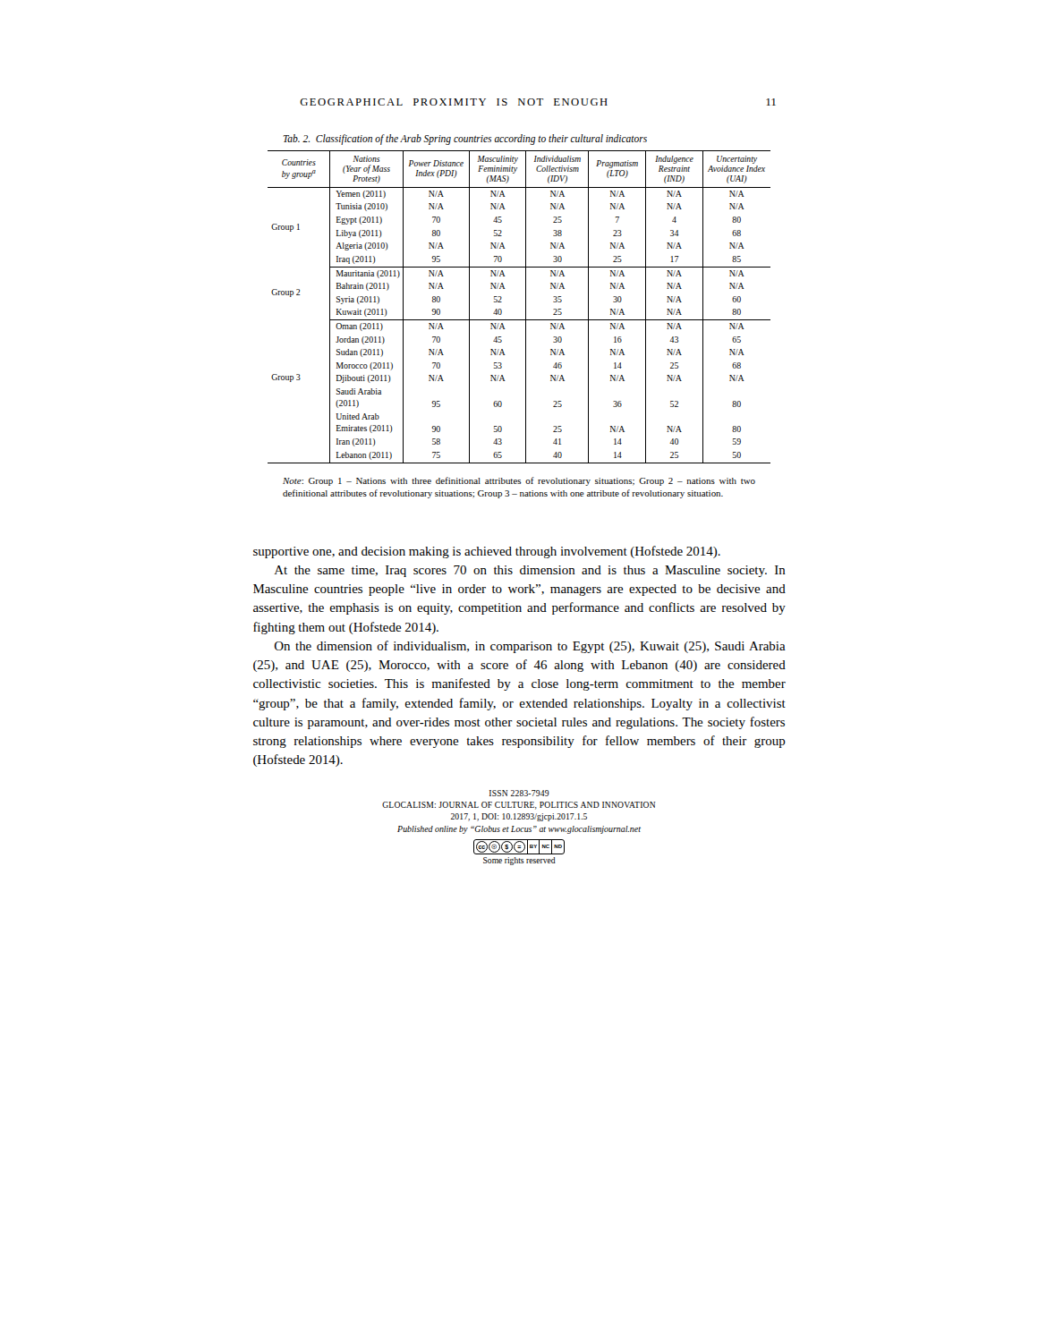Geographical Proximity is Not Enough 11
Tab. 2. Classification of the Arab Spring countries according to their cultural indicators
| Countries by group a | Nations (Year of Mass Protest) | Power Distance Index (PDI) | Masculinity Feminimity (MAS) | Individualism Collectivism (IDV) | Pragmatism (LTO) | Indulgence Restraint (IND) | Uncertainty Avoidance Index (UAI) |
| --- | --- | --- | --- | --- | --- | --- | --- |
| Group 1 | Yemen (2011) | N/A | N/A | N/A | N/A | N/A | N/A |
| Tunisia (2010) | N/A | N/A | N/A | N/A | N/A | N/A |
| Egypt (2011) | 70 | 45 | 25 | 7 | 4 | 80 |
| Libya (2011) | 80 | 52 | 38 | 23 | 34 | 68 |
| Algeria (2010) | N/A | N/A | N/A | N/A | N/A | N/A |
| Iraq (2011) | 95 | 70 | 30 | 25 | 17 | 85 |
| Group 2 | Mauritania (2011) | N/A | N/A | N/A | N/A | N/A | N/A |
| Bahrain (2011) | N/A | N/A | N/A | N/A | N/A | N/A |
| Syria (2011) | 80 | 52 | 35 | 30 | N/A | 60 |
| Kuwait (2011) | 90 | 40 | 25 | N/A | N/A | 80 |
| Group 3 | Oman (2011) | N/A | N/A | N/A | N/A | N/A | N/A |
| Jordan (2011) | 70 | 45 | 30 | 16 | 43 | 65 |
| Sudan (2011) | N/A | N/A | N/A | N/A | N/A | N/A |
| Morocco (2011) | 70 | 53 | 46 | 14 | 25 | 68 |
| Djibouti (2011) | N/A | N/A | N/A | N/A | N/A | N/A |
| Saudi Arabia | | | | | | |
| (2011) | 95 | 60 | 25 | 36 | 52 | 80 |
| United Arab | | | | | | |
| Emirates (2011) | 90 | 50 | 25 | N/A | N/A | 80 |
| | Iran (2011) | 58 | 43 | 41 | 14 | 40 | 59 |
| | Lebanon (2011) | 75 | 65 | 40 | 14 | 25 | 50 |
Note: Group 1 – Nations with three definitional attributes of revolutionary situations; Group 2 – nations with two definitional attributes of revolutionary situations; Group 3 – nations with one attribute of revolutionary situation.
supportive one, and decision making is achieved through involvement (Hofstede 2014).
At the same time, Iraq scores 70 on this dimension and is thus a Masculine society. In Masculine countries people “live in order to work”, managers are expected to be decisive and assertive, the emphasis is on equity, competition and performance and conflicts are resolved by fighting them out (Hofstede 2014).
On the dimension of individualism, in comparison to Egypt (25), Kuwait (25), Saudi Arabia (25), and UAE (25), Morocco, with a score of 46 along with Lebanon (40) are considered collectivistic societies. This is manifested by a close long-term commitment to the member “group”, be that a family, extended family, or extended relationships. Loyalty in a collectivist culture is paramount, and over-rides most other societal rules and regulations. The society fosters strong relationships where everyone takes responsibility for fellow members of their group (Hofstede 2014).
ISSN 2283-7949
GLOCALISM: JOURNAL OF CULTURE, POLITICS AND INNOVATION
2017, 1, DOI: 10.12893/gjcpi.2017.1.5
Published online by “Globus et Locus” at www.glocalismjournal.net
cc ☉ $ =
BY NC ND
Some rights reserved